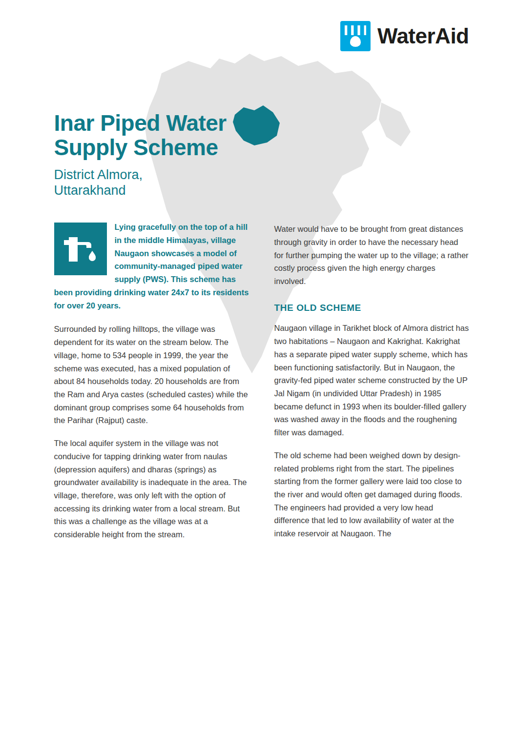WaterAid
Inar Piped Water
Supply Scheme
District Almora,
Uttarakhand
Lying gracefully on the top of a hill in the middle Himalayas, village Naugaon showcases a model of community-managed piped water supply (PWS). This scheme has been providing drinking water 24x7 to its residents for over 20 years.
Surrounded by rolling hilltops, the village was dependent for its water on the stream below. The village, home to 534 people in 1999, the year the scheme was executed, has a mixed population of about 84 households today. 20 households are from the Ram and Arya castes (scheduled castes) while the dominant group comprises some 64 households from the Parihar (Rajput) caste.
The local aquifer system in the village was not conducive for tapping drinking water from naulas (depression aquifers) and dharas (springs) as groundwater availability is inadequate in the area. The village, therefore, was only left with the option of accessing its drinking water from a local stream. But this was a challenge as the village was at a considerable height from the stream.
Water would have to be brought from great distances through gravity in order to have the necessary head for further pumping the water up to the village; a rather costly process given the high energy charges involved.
The old scheme
Naugaon village in Tarikhet block of Almora district has two habitations – Naugaon and Kakrighat. Kakrighat has a separate piped water supply scheme, which has been functioning satisfactorily. But in Naugaon, the gravity-fed piped water scheme constructed by the UP Jal Nigam (in undivided Uttar Pradesh) in 1985 became defunct in 1993 when its boulder-filled gallery was washed away in the floods and the roughening filter was damaged.
The old scheme had been weighed down by design-related problems right from the start. The pipelines starting from the former gallery were laid too close to the river and would often get damaged during floods. The engineers had provided a very low head difference that led to low availability of water at the intake reservoir at Naugaon. The